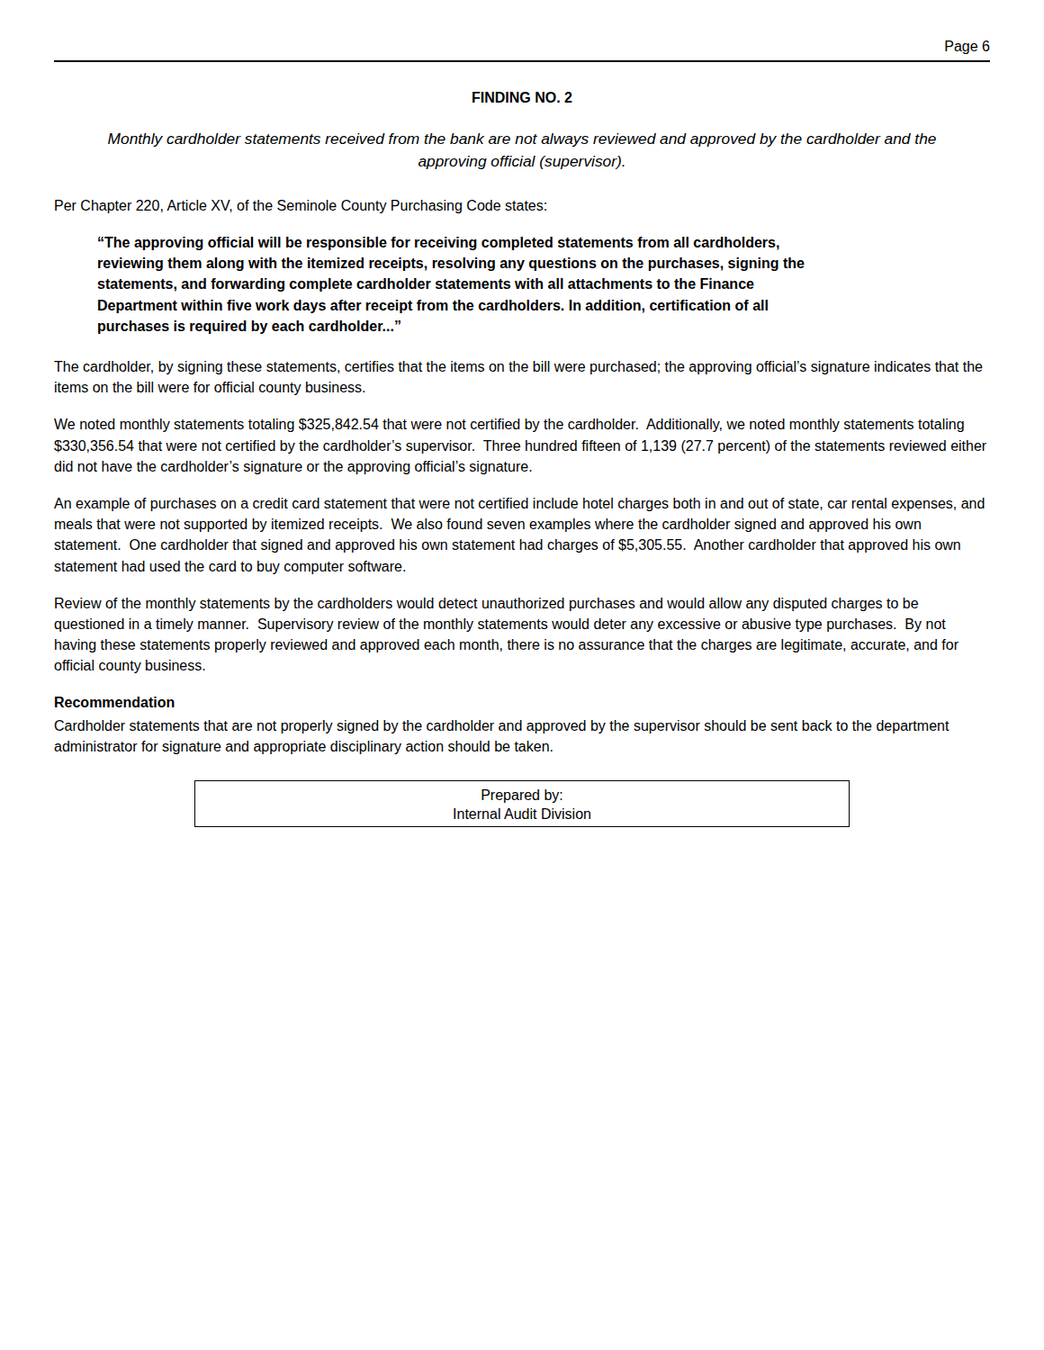Page 6
FINDING NO. 2
Monthly cardholder statements received from the bank are not always reviewed and approved by the cardholder and the approving official (supervisor).
Per Chapter 220, Article XV, of the Seminole County Purchasing Code states:
“The approving official will be responsible for receiving completed statements from all cardholders, reviewing them along with the itemized receipts, resolving any questions on the purchases, signing the statements, and forwarding complete cardholder statements with all attachments to the Finance Department within five work days after receipt from the cardholders. In addition, certification of all purchases is required by each cardholder...”
The cardholder, by signing these statements, certifies that the items on the bill were purchased; the approving official’s signature indicates that the items on the bill were for official county business.
We noted monthly statements totaling $325,842.54 that were not certified by the cardholder. Additionally, we noted monthly statements totaling $330,356.54 that were not certified by the cardholder’s supervisor. Three hundred fifteen of 1,139 (27.7 percent) of the statements reviewed either did not have the cardholder’s signature or the approving official’s signature.
An example of purchases on a credit card statement that were not certified include hotel charges both in and out of state, car rental expenses, and meals that were not supported by itemized receipts. We also found seven examples where the cardholder signed and approved his own statement. One cardholder that signed and approved his own statement had charges of $5,305.55. Another cardholder that approved his own statement had used the card to buy computer software.
Review of the monthly statements by the cardholders would detect unauthorized purchases and would allow any disputed charges to be questioned in a timely manner. Supervisory review of the monthly statements would deter any excessive or abusive type purchases. By not having these statements properly reviewed and approved each month, there is no assurance that the charges are legitimate, accurate, and for official county business.
Recommendation
Cardholder statements that are not properly signed by the cardholder and approved by the supervisor should be sent back to the department administrator for signature and appropriate disciplinary action should be taken.
Prepared by:
Internal Audit Division
Clerk of the Circuit Court